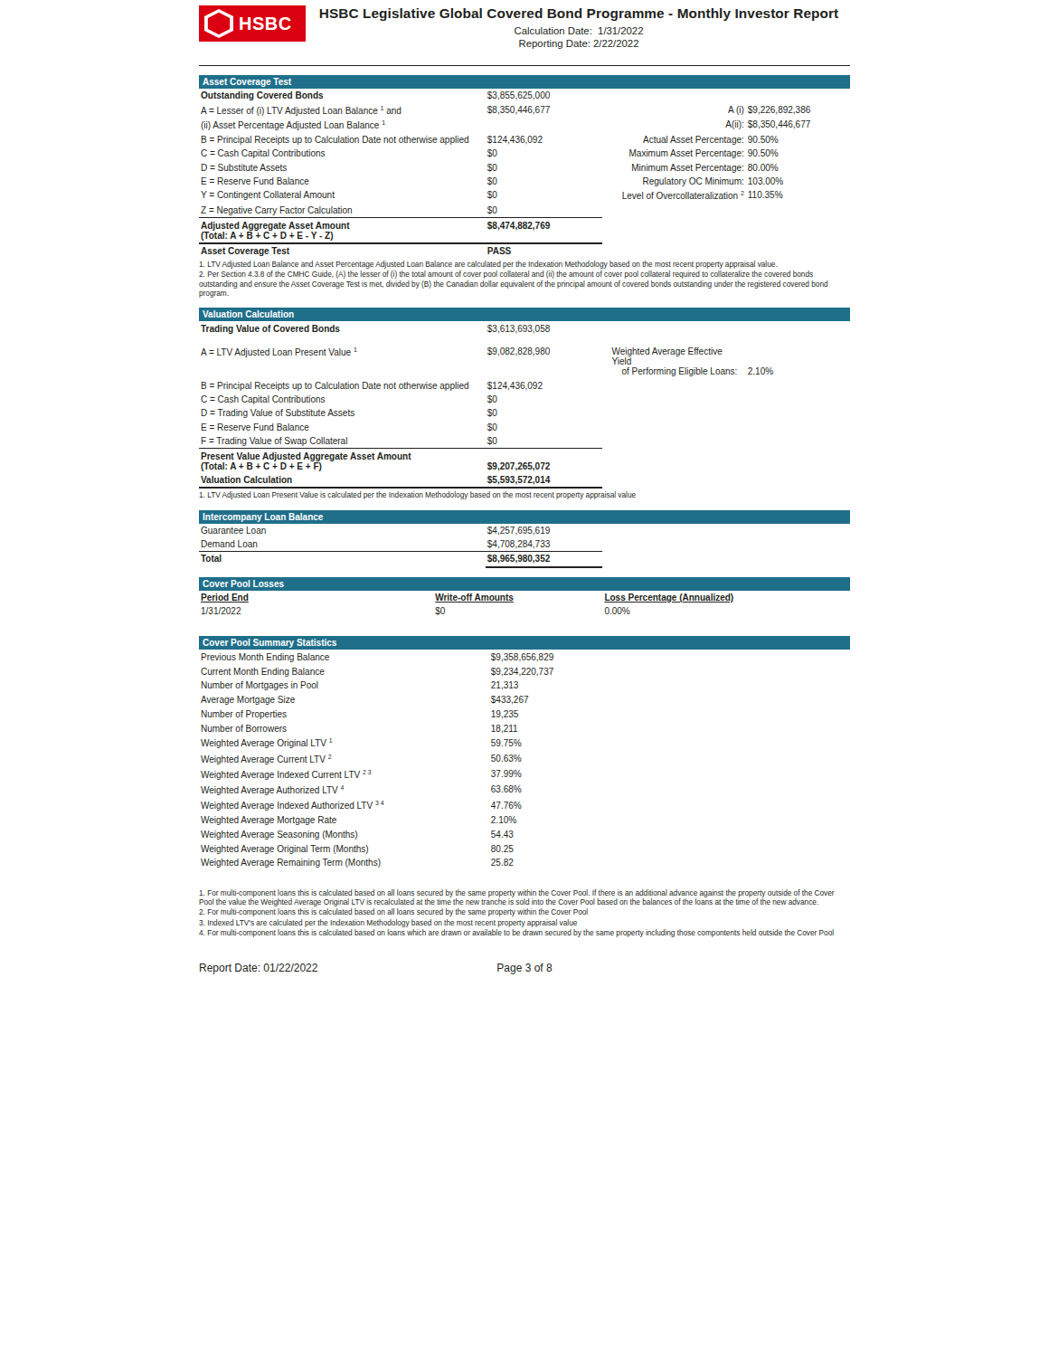HSBC
HSBC Legislative Global Covered Bond Programme - Monthly Investor Report
Calculation Date: 1/31/2022
Reporting Date: 2/22/2022
Asset Coverage Test
| Outstanding Covered Bonds | $3,855,625,000 | | |
| A = Lesser of (i) LTV Adjusted Loan Balance 1 and | $8,350,446,677 | A (i) | $9,226,892,386 |
| (ii) Asset Percentage Adjusted Loan Balance 1 | | A(ii): | $8,350,446,677 |
| B = Principal Receipts up to Calculation Date not otherwise applied | $124,436,092 | Actual Asset Percentage: | 90.50% |
| C = Cash Capital Contributions | $0 | Maximum Asset Percentage: | 90.50% |
| D = Substitute Assets | $0 | Minimum Asset Percentage: | 80.00% |
| E = Reserve Fund Balance | $0 | Regulatory OC Minimum: | 103.00% |
| Y = Contingent Collateral Amount | $0 | Level of Overcollateralization 2 | 110.35% |
| Z = Negative Carry Factor Calculation | $0 | | |
| Adjusted Aggregate Asset Amount (Total: A + B + C + D + E - Y - Z) | $8,474,882,769 | | |
| Asset Coverage Test | PASS | | |
1. LTV Adjusted Loan Balance and Asset Percentage Adjusted Loan Balance are calculated per the Indexation Methodology based on the most recent property appraisal value.
2. Per Section 4.3.8 of the CMHC Guide, (A) the lesser of (i) the total amount of cover pool collateral and (ii) the amount of cover pool collateral required to collateralize the covered bonds outstanding and ensure the Asset Coverage Test is met, divided by (B) the Canadian dollar equivalent of the principal amount of covered bonds outstanding under the registered covered bond program.
Valuation Calculation
| Trading Value of Covered Bonds | $3,613,693,058 | | |
| A = LTV Adjusted Loan Present Value 1 | $9,082,828,980 | Weighted Average Effective Yield of Performing Eligible Loans: | 2.10% |
| B = Principal Receipts up to Calculation Date not otherwise applied | $124,436,092 | | |
| C = Cash Capital Contributions | $0 | | |
| D = Trading Value of Substitute Assets | $0 | | |
| E = Reserve Fund Balance | $0 | | |
| F = Trading Value of Swap Collateral | $0 | | |
| Present Value Adjusted Aggregate Asset Amount (Total: A + B + C + D + E + F) | $9,207,265,072 | | |
| Valuation Calculation | $5,593,572,014 | | |
1. LTV Adjusted Loan Present Value is calculated per the Indexation Methodology based on the most recent property appraisal value
Intercompany Loan Balance
| Guarantee Loan | $4,257,695,619 | | |
| Demand Loan | $4,708,284,733 | | |
| Total | $8,965,980,352 | | |
Cover Pool Losses
| Period End | Write-off Amounts | Loss Percentage (Annualized) |
| 1/31/2022 | $0 | 0.00% |
Cover Pool Summary Statistics
| Previous Month Ending Balance | $9,358,656,829 |
| Current Month Ending Balance | $9,234,220,737 |
| Number of Mortgages in Pool | 21,313 |
| Average Mortgage Size | $433,267 |
| Number of Properties | 19,235 |
| Number of Borrowers | 18,211 |
| Weighted Average Original LTV 1 | 59.75% |
| Weighted Average Current LTV 2 | 50.63% |
| Weighted Average Indexed Current LTV 2 3 | 37.99% |
| Weighted Average Authorized LTV 4 | 63.68% |
| Weighted Average Indexed Authorized LTV 3 4 | 47.76% |
| Weighted Average Mortgage Rate | 2.10% |
| Weighted Average Seasoning (Months) | 54.43 |
| Weighted Average Original Term (Months) | 80.25 |
| Weighted Average Remaining Term (Months) | 25.82 |
1. For multi-component loans this is calculated based on all loans secured by the same property within the Cover Pool. If there is an additional advance against the property outside of the Cover Pool the value the Weighted Average Original LTV is recalculated at the time the new tranche is sold into the Cover Pool based on the balances of the loans at the time of the new advance.
2. For multi-component loans this is calculated based on all loans secured by the same property within the Cover Pool
3. Indexed LTV's are calculated per the Indexation Methodology based on the most recent property appraisal value
4. For multi-component loans this is calculated based on loans which are drawn or available to be drawn secured by the same property including those compontents held outside the Cover Pool
Report Date: 01/22/2022
Page 3 of 8